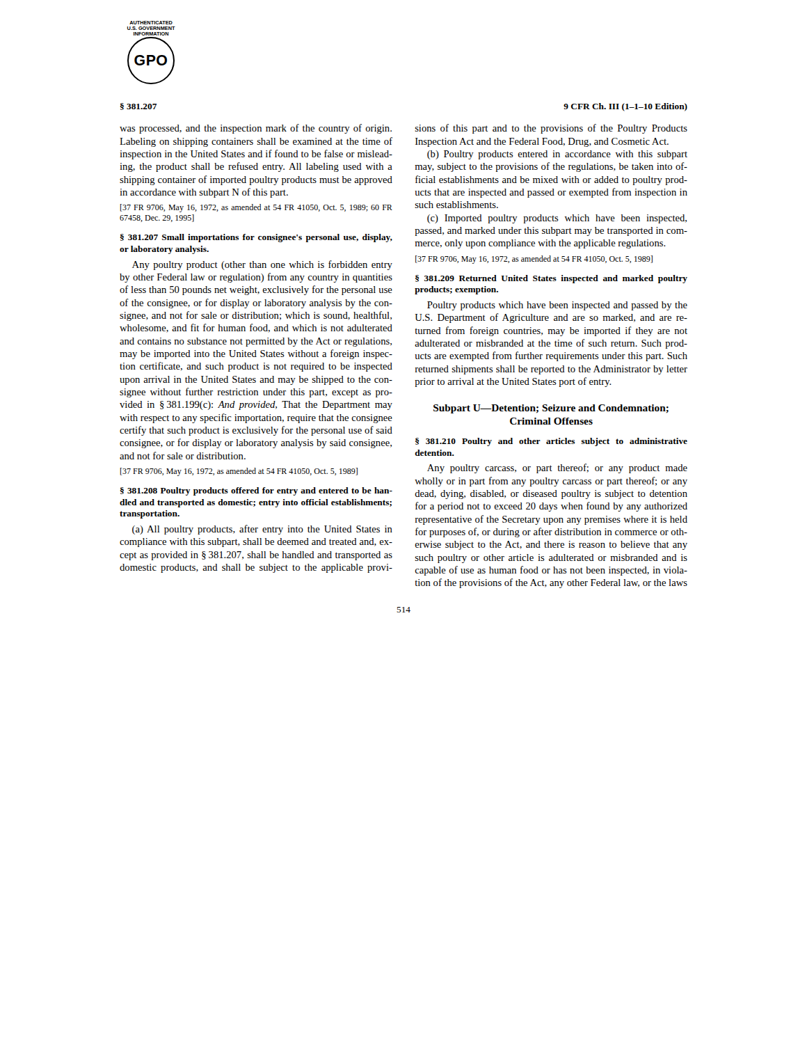AUTHENTICATED
U.S. GOVERNMENT
INFORMATION
GPO
§ 381.207 9 CFR Ch. III (1–1–10 Edition)
was processed, and the inspection mark of the country of origin. Labeling on shipping containers shall be examined at the time of inspection in the United States and if found to be false or misleading, the product shall be refused entry. All labeling used with a shipping container of imported poultry products must be approved in accordance with subpart N of this part.
[37 FR 9706, May 16, 1972, as amended at 54 FR 41050, Oct. 5, 1989; 60 FR 67458, Dec. 29, 1995]
§ 381.207 Small importations for consignee's personal use, display, or laboratory analysis.
Any poultry product (other than one which is forbidden entry by other Federal law or regulation) from any country in quantities of less than 50 pounds net weight, exclusively for the personal use of the consignee, or for display or laboratory analysis by the consignee, and not for sale or distribution; which is sound, healthful, wholesome, and fit for human food, and which is not adulterated and contains no substance not permitted by the Act or regulations, may be imported into the United States without a foreign inspection certificate, and such product is not required to be inspected upon arrival in the United States and may be shipped to the consignee without further restriction under this part, except as provided in § 381.199(c): And provided, That the Department may with respect to any specific importation, require that the consignee certify that such product is exclusively for the personal use of said consignee, or for display or laboratory analysis by said consignee, and not for sale or distribution.
[37 FR 9706, May 16, 1972, as amended at 54 FR 41050, Oct. 5, 1989]
§ 381.208 Poultry products offered for entry and entered to be handled and transported as domestic; entry into official establishments; transportation.
(a) All poultry products, after entry into the United States in compliance with this subpart, shall be deemed and treated and, except as provided in § 381.207, shall be handled and transported as domestic products, and shall be subject to the applicable provisions of this part and to the provisions of the Poultry Products Inspection Act and the Federal Food, Drug, and Cosmetic Act.
(b) Poultry products entered in accordance with this subpart may, subject to the provisions of the regulations, be taken into official establishments and be mixed with or added to poultry products that are inspected and passed or exempted from inspection in such establishments.
(c) Imported poultry products which have been inspected, passed, and marked under this subpart may be transported in commerce, only upon compliance with the applicable regulations.
[37 FR 9706, May 16, 1972, as amended at 54 FR 41050, Oct. 5, 1989]
§ 381.209 Returned United States inspected and marked poultry products; exemption.
Poultry products which have been inspected and passed by the U.S. Department of Agriculture and are so marked, and are returned from foreign countries, may be imported if they are not adulterated or misbranded at the time of such return. Such products are exempted from further requirements under this part. Such returned shipments shall be reported to the Administrator by letter prior to arrival at the United States port of entry.
Subpart U—Detention; Seizure and Condemnation; Criminal Offenses
§ 381.210 Poultry and other articles subject to administrative detention.
Any poultry carcass, or part thereof; or any product made wholly or in part from any poultry carcass or part thereof; or any dead, dying, disabled, or diseased poultry is subject to detention for a period not to exceed 20 days when found by any authorized representative of the Secretary upon any premises where it is held for purposes of, or during or after distribution in commerce or otherwise subject to the Act, and there is reason to believe that any such poultry or other article is adulterated or misbranded and is capable of use as human food or has not been inspected, in violation of the provisions of the Act, any other Federal law, or the laws
514